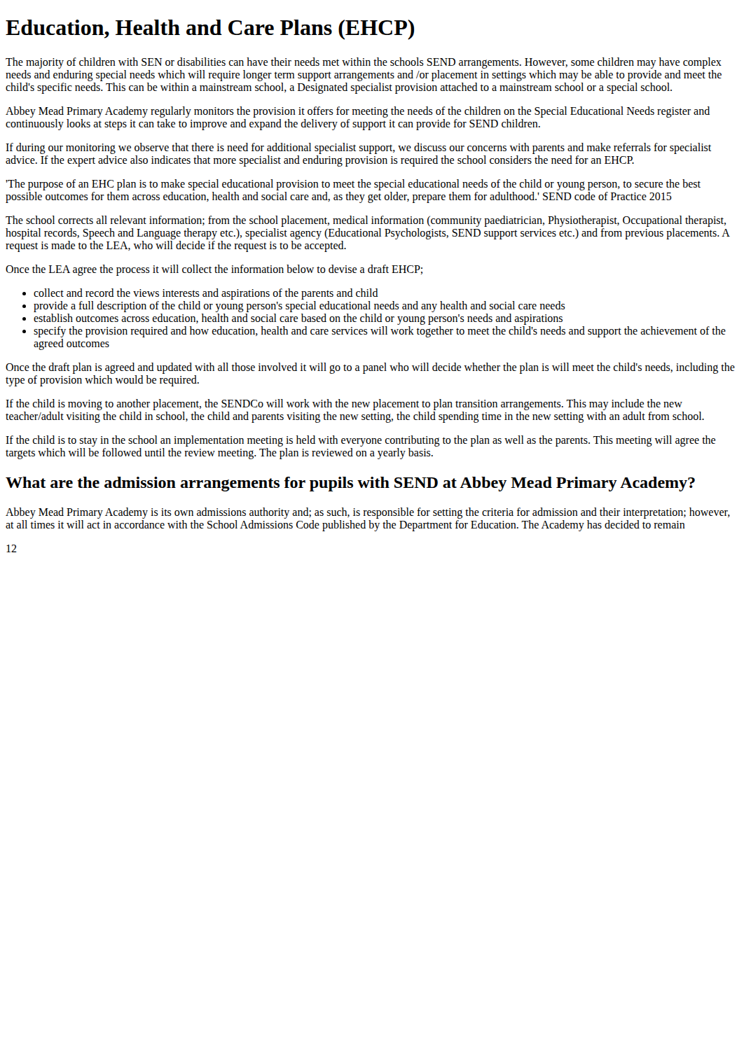Education, Health and Care Plans (EHCP)
The majority of children with SEN or disabilities can have their needs met within the schools SEND arrangements. However, some children may have complex needs and enduring special needs which will require longer term support arrangements and /or placement in settings which may be able to provide and meet the child's specific needs. This can be within a mainstream school, a Designated specialist provision attached to a mainstream school or a special school.
Abbey Mead Primary Academy regularly monitors the provision it offers for meeting the needs of the children on the Special Educational Needs register and continuously looks at steps it can take to improve and expand the delivery of support it can provide for SEND children.
If during our monitoring we observe that there is need for additional specialist support, we discuss our concerns with parents and make referrals for specialist advice. If the expert advice also indicates that more specialist and enduring provision is required the school considers the need for an EHCP.
'The purpose of an EHC plan is to make special educational provision to meet the special educational needs of the child or young person, to secure the best possible outcomes for them across education, health and social care and, as they get older, prepare them for adulthood.' SEND code of Practice 2015
The school corrects all relevant information; from the school placement, medical information (community paediatrician, Physiotherapist, Occupational therapist, hospital records, Speech and Language therapy etc.), specialist agency (Educational Psychologists, SEND support services etc.) and from previous placements. A request is made to the LEA, who will decide if the request is to be accepted.
Once the LEA agree the process it will collect the information below to devise a draft EHCP;
collect and record the views interests and aspirations of the parents and child
provide a full description of the child or young person's special educational needs and any health and social care needs
establish outcomes across education, health and social care based on the child or young person's needs and aspirations
specify the provision required and how education, health and care services will work together to meet the child's needs and support the achievement of the agreed outcomes
Once the draft plan is agreed and updated with all those involved it will go to a panel who will decide whether the plan is will meet the child's needs, including the type of provision which would be required.
If the child is moving to another placement, the SENDCo will work with the new placement to plan transition arrangements. This may include the new teacher/adult visiting the child in school, the child and parents visiting the new setting, the child spending time in the new setting with an adult from school.
If the child is to stay in the school an implementation meeting is held with everyone contributing to the plan as well as the parents. This meeting will agree the targets which will be followed until the review meeting. The plan is reviewed on a yearly basis.
What are the admission arrangements for pupils with SEND at Abbey Mead Primary Academy?
Abbey Mead Primary Academy is its own admissions authority and; as such, is responsible for setting the criteria for admission and their interpretation; however, at all times it will act in accordance with the School Admissions Code published by the Department for Education. The Academy has decided to remain
12